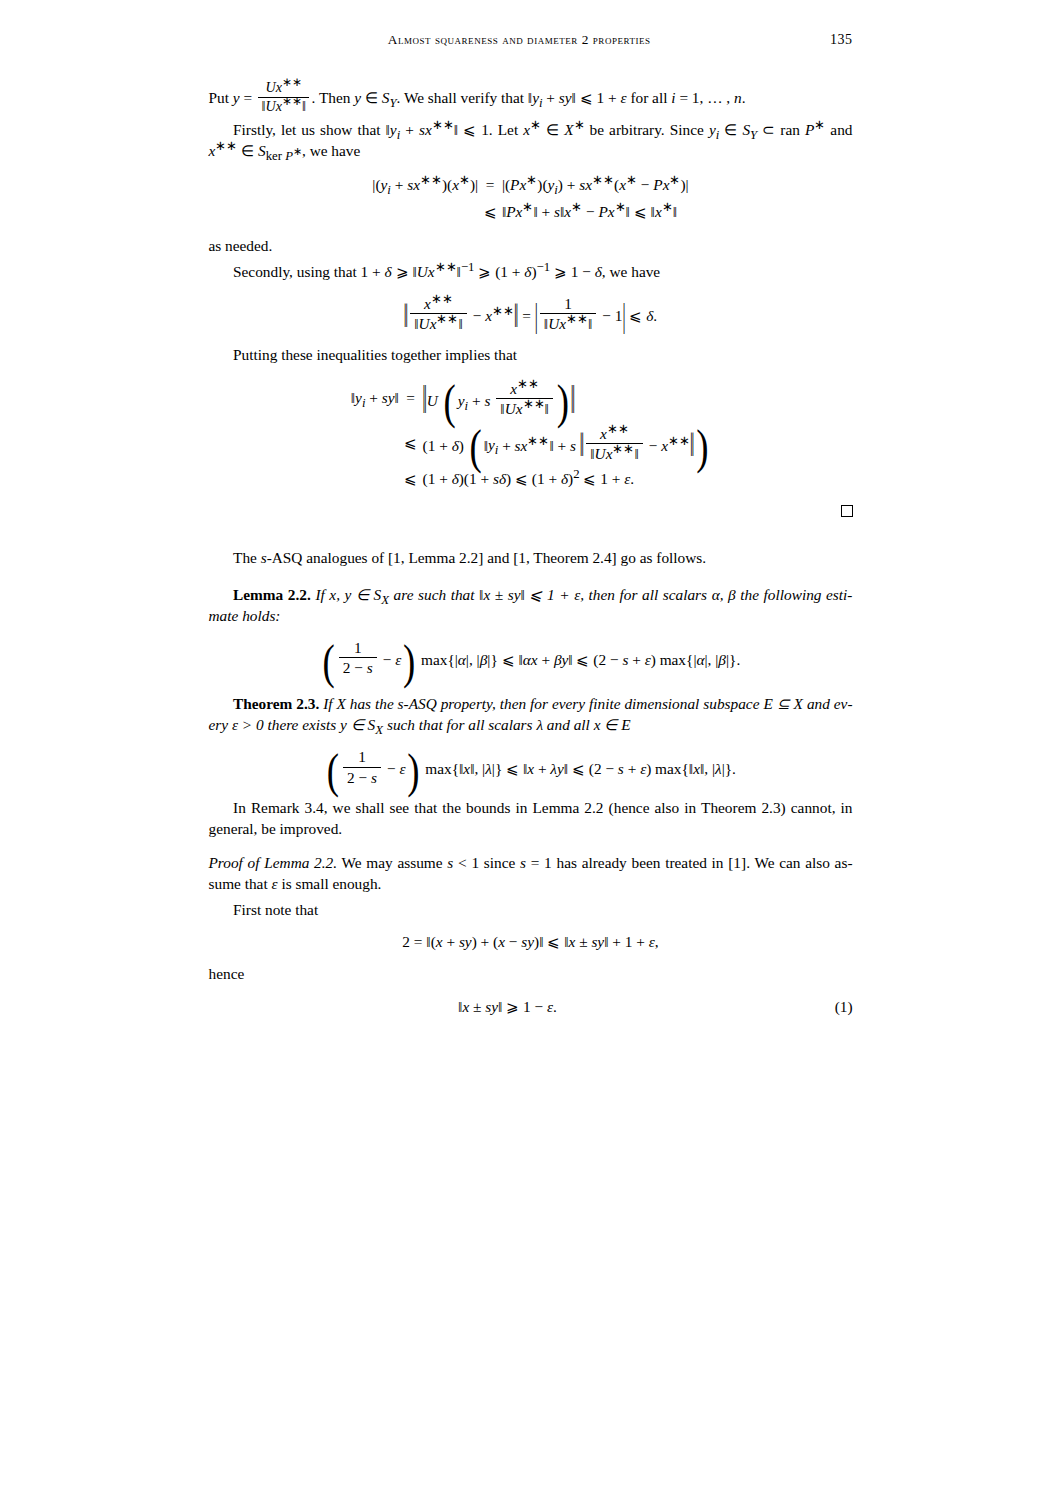Almost squareness and diameter 2 properties 135
Put y = Ux∗∗‖Ux∗∗‖. Then y ∈ SY. We shall verify that ‖yi + sy‖ ⩽ 1 + ε for all i = 1, … , n.
Firstly, let us show that ‖yi + sx∗∗‖ ⩽ 1. Let x∗ ∈ X∗ be arbitrary. Since yi ∈ SY ⊂ ran P∗ and x∗∗ ∈ Sker P∗, we have
| /( y i + sx ∗∗ )( x ∗ )/ | = | /( Px ∗ )( y i ) + sx ∗∗ ( x ∗ − Px ∗ )/ |
| | ⩽ | ‖ Px ∗ ‖ + s ‖ x ∗ − Px ∗ ‖ ⩽ ‖ x ∗ ‖ |
as needed.
Secondly, using that 1 + δ ⩾ ‖Ux∗∗‖−1 ⩾ (1 + δ)−1 ⩾ 1 − δ, we have
‖x∗∗‖Ux∗∗‖ − x∗∗‖ = |1‖Ux∗∗‖ − 1| ⩽ δ.
Putting these inequalities together implies that
| ‖ y i + sy ‖ | = | ‖ U ( y i + s x ∗∗ ‖ Ux ∗∗ ‖ ) ‖ |
| | ⩽ | (1 + δ ) ( ‖ y i + sx ∗∗ ‖ + s ‖ x ∗∗ ‖ Ux ∗∗ ‖ − x ∗∗ ‖ ) |
| | ⩽ | (1 + δ )(1 + sδ ) ⩽ (1 + δ ) 2 ⩽ 1 + ε . |
The s-ASQ analogues of [1, Lemma 2.2] and [1, Theorem 2.4] go as follows.
Lemma 2.2. If x, y ∈ SX are such that ‖x ± sy‖ ⩽ 1 + ε, then for all scalars α, β the following estimate holds:
(12 − s − ε) max{|α|, |β|} ⩽ ‖αx + βy‖ ⩽ (2 − s + ε) max{|α|, |β|}.
Theorem 2.3. If X has the s-ASQ property, then for every finite dimensional subspace E ⊆ X and every ε > 0 there exists y ∈ SX such that for all scalars λ and all x ∈ E
(12 − s − ε) max{‖x‖, |λ|} ⩽ ‖x + λy‖ ⩽ (2 − s + ε) max{‖x‖, |λ|}.
In Remark 3.4, we shall see that the bounds in Lemma 2.2 (hence also in Theorem 2.3) cannot, in general, be improved.
Proof of Lemma 2.2. We may assume s < 1 since s = 1 has already been treated in [1]. We can also assume that ε is small enough.
First note that
2 = ‖(x + sy) + (x − sy)‖ ⩽ ‖x ± sy‖ + 1 + ε,
hence
‖x ± sy‖ ⩾ 1 − ε. (1)